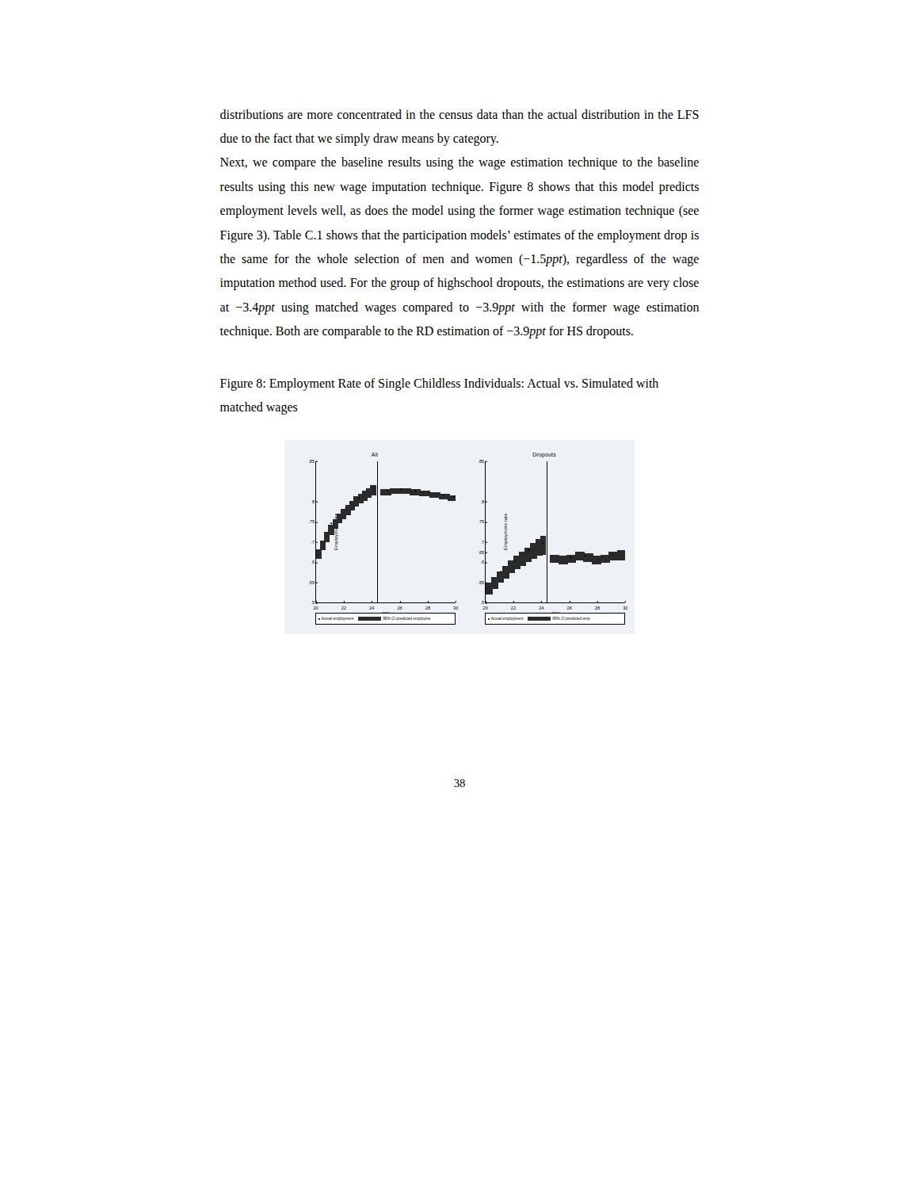distributions are more concentrated in the census data than the actual distribution in the LFS due to the fact that we simply draw means by category.
Next, we compare the baseline results using the wage estimation technique to the baseline results using this new wage imputation technique. Figure 8 shows that this model predicts employment levels well, as does the model using the former wage estimation technique (see Figure 3). Table C.1 shows that the participation models’ estimates of the employment drop is the same for the whole selection of men and women (−1.5ppt), regardless of the wage imputation method used. For the group of highschool dropouts, the estimations are very close at −3.4ppt using matched wages compared to −3.9ppt with the former wage estimation technique. Both are comparable to the RD estimation of −3.9ppt for HS dropouts.
Figure 8: Employment Rate of Single Childless Individuals: Actual vs. Simulated with matched wages
All
Employment rate
.85
.8
.75
.7
.6
.55
.5
20
22
24
26
28
30
age
Actual employment 95% CI predicted employme
Dropouts
Employment rate
.85
.8
.75
.7
.65
.6
.55
.5
20
22
24
26
28
30
age
Actual employment 95% CI predicted emp
38